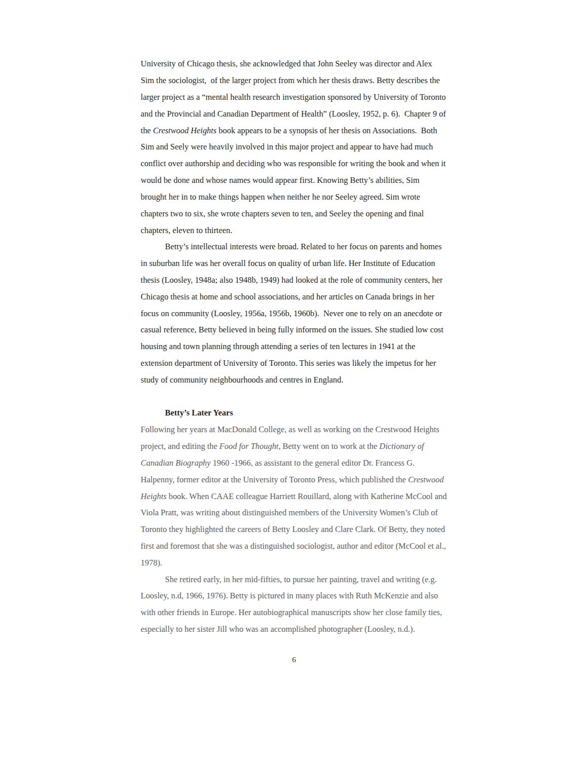University of Chicago thesis, she acknowledged that John Seeley was director and Alex Sim the sociologist, of the larger project from which her thesis draws. Betty describes the larger project as a “mental health research investigation sponsored by University of Toronto and the Provincial and Canadian Department of Health” (Loosley, 1952, p. 6). Chapter 9 of the Crestwood Heights book appears to be a synopsis of her thesis on Associations. Both Sim and Seely were heavily involved in this major project and appear to have had much conflict over authorship and deciding who was responsible for writing the book and when it would be done and whose names would appear first. Knowing Betty’s abilities, Sim brought her in to make things happen when neither he nor Seeley agreed. Sim wrote chapters two to six, she wrote chapters seven to ten, and Seeley the opening and final chapters, eleven to thirteen.
Betty’s intellectual interests were broad. Related to her focus on parents and homes in suburban life was her overall focus on quality of urban life. Her Institute of Education thesis (Loosley, 1948a; also 1948b, 1949) had looked at the role of community centers, her Chicago thesis at home and school associations, and her articles on Canada brings in her focus on community (Loosley, 1956a, 1956b, 1960b). Never one to rely on an anecdote or casual reference, Betty believed in being fully informed on the issues. She studied low cost housing and town planning through attending a series of ten lectures in 1941 at the extension department of University of Toronto. This series was likely the impetus for her study of community neighbourhoods and centres in England.
Betty’s Later Years
Following her years at MacDonald College, as well as working on the Crestwood Heights project, and editing the Food for Thought, Betty went on to work at the Dictionary of Canadian Biography 1960 -1966, as assistant to the general editor Dr. Francess G. Halpenny, former editor at the University of Toronto Press, which published the Crestwood Heights book. When CAAE colleague Harriett Rouillard, along with Katherine McCool and Viola Pratt, was writing about distinguished members of the University Women’s Club of Toronto they highlighted the careers of Betty Loosley and Clare Clark. Of Betty, they noted first and foremost that she was a distinguished sociologist, author and editor (McCool et al., 1978).
She retired early, in her mid-fifties, to pursue her painting, travel and writing (e.g. Loosley, n.d, 1966, 1976). Betty is pictured in many places with Ruth McKenzie and also with other friends in Europe. Her autobiographical manuscripts show her close family ties, especially to her sister Jill who was an accomplished photographer (Loosley, n.d.).
6